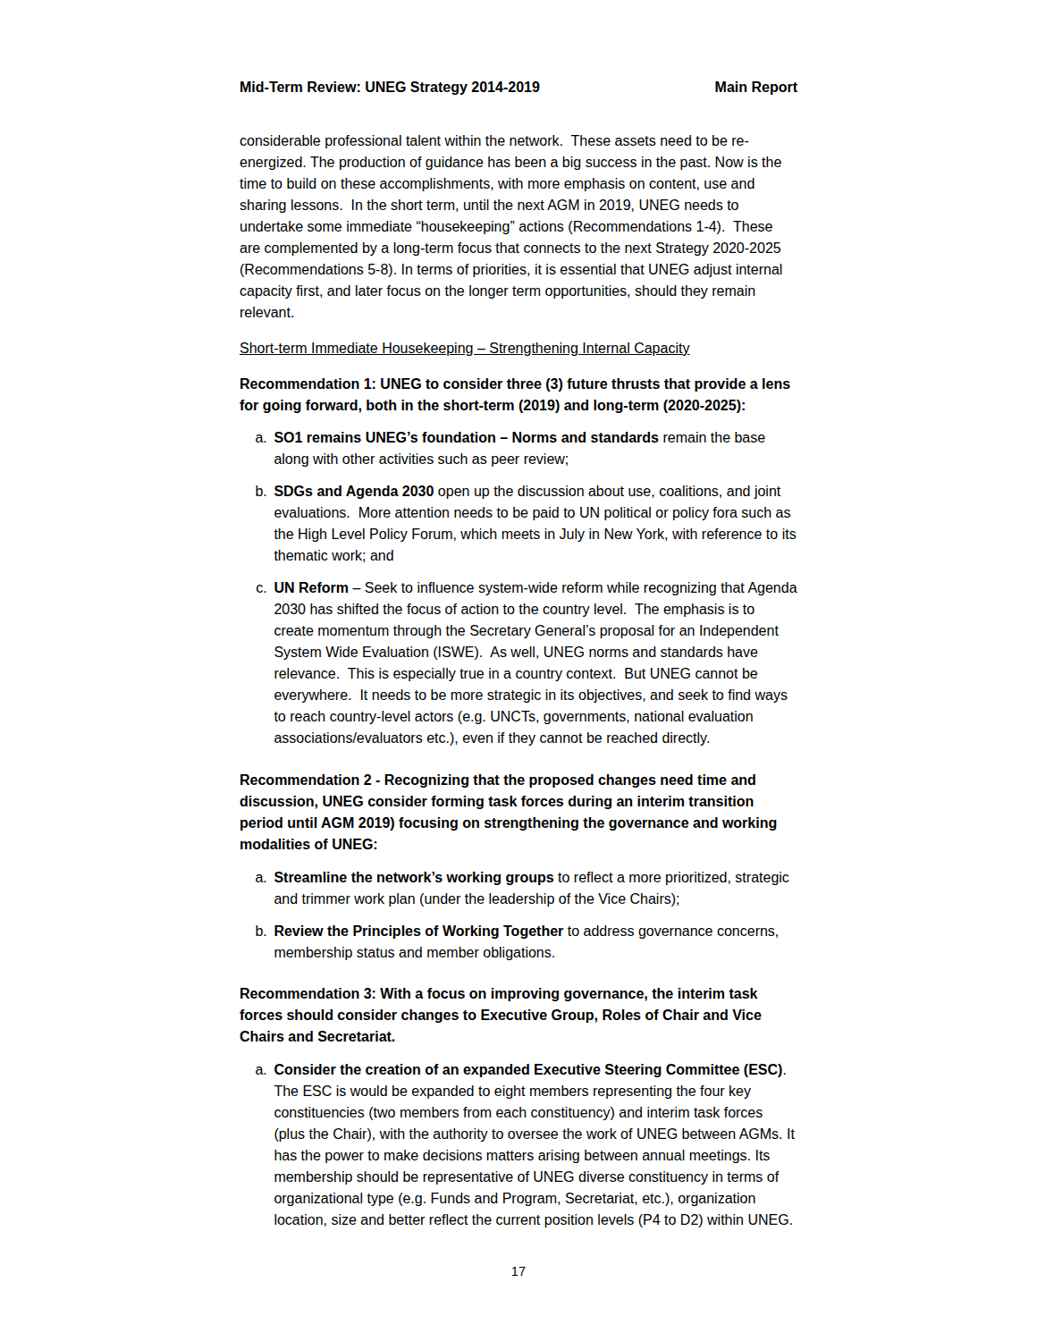Mid-Term Review: UNEG Strategy 2014-2019 Main Report
considerable professional talent within the network. These assets need to be re-energized. The production of guidance has been a big success in the past. Now is the time to build on these accomplishments, with more emphasis on content, use and sharing lessons. In the short term, until the next AGM in 2019, UNEG needs to undertake some immediate “housekeeping” actions (Recommendations 1-4). These are complemented by a long-term focus that connects to the next Strategy 2020-2025 (Recommendations 5-8). In terms of priorities, it is essential that UNEG adjust internal capacity first, and later focus on the longer term opportunities, should they remain relevant.
Short-term Immediate Housekeeping – Strengthening Internal Capacity
Recommendation 1: UNEG to consider three (3) future thrusts that provide a lens for going forward, both in the short-term (2019) and long-term (2020-2025):
SO1 remains UNEG’s foundation – Norms and standards remain the base along with other activities such as peer review;
SDGs and Agenda 2030 open up the discussion about use, coalitions, and joint evaluations. More attention needs to be paid to UN political or policy fora such as the High Level Policy Forum, which meets in July in New York, with reference to its thematic work; and
UN Reform – Seek to influence system-wide reform while recognizing that Agenda 2030 has shifted the focus of action to the country level. The emphasis is to create momentum through the Secretary General’s proposal for an Independent System Wide Evaluation (ISWE). As well, UNEG norms and standards have relevance. This is especially true in a country context. But UNEG cannot be everywhere. It needs to be more strategic in its objectives, and seek to find ways to reach country-level actors (e.g. UNCTs, governments, national evaluation associations/evaluators etc.), even if they cannot be reached directly.
Recommendation 2 - Recognizing that the proposed changes need time and discussion, UNEG consider forming task forces during an interim transition period until AGM 2019) focusing on strengthening the governance and working modalities of UNEG:
Streamline the network’s working groups to reflect a more prioritized, strategic and trimmer work plan (under the leadership of the Vice Chairs);
Review the Principles of Working Together to address governance concerns, membership status and member obligations.
Recommendation 3: With a focus on improving governance, the interim task forces should consider changes to Executive Group, Roles of Chair and Vice Chairs and Secretariat.
Consider the creation of an expanded Executive Steering Committee (ESC). The ESC is would be expanded to eight members representing the four key constituencies (two members from each constituency) and interim task forces (plus the Chair), with the authority to oversee the work of UNEG between AGMs. It has the power to make decisions matters arising between annual meetings. Its membership should be representative of UNEG diverse constituency in terms of organizational type (e.g. Funds and Program, Secretariat, etc.), organization location, size and better reflect the current position levels (P4 to D2) within UNEG.
17